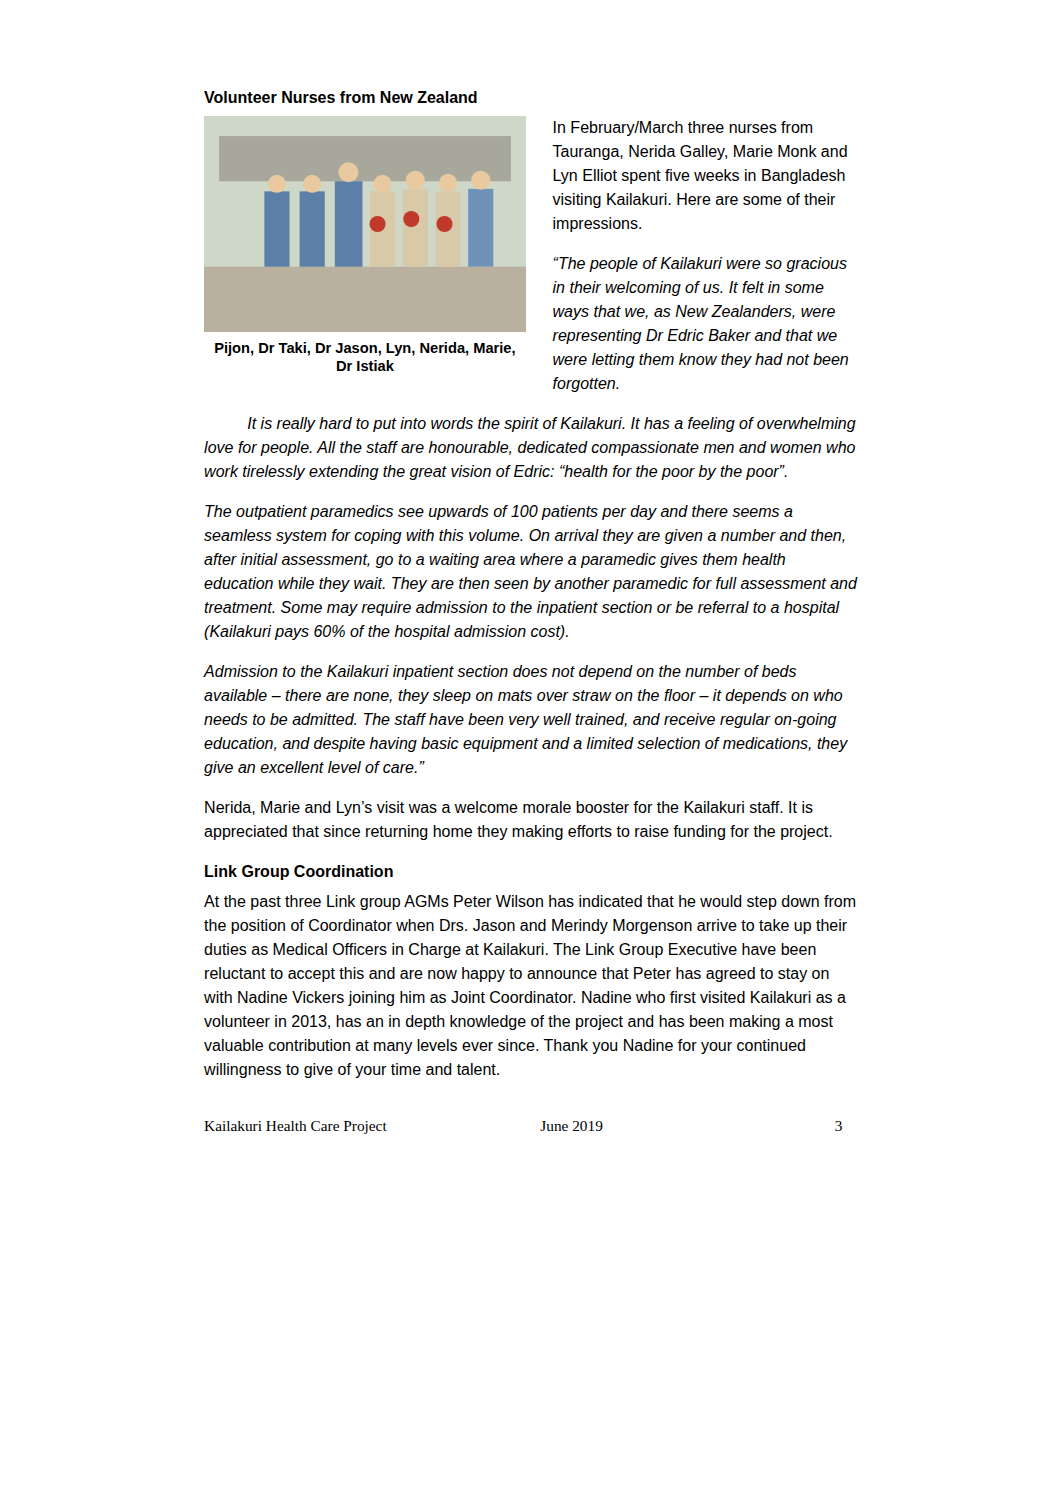Volunteer Nurses from New Zealand
Pijon, Dr Taki, Dr Jason, Lyn, Nerida, Marie, Dr Istiak
In February/March three nurses from Tauranga, Nerida Galley, Marie Monk and Lyn Elliot spent five weeks in Bangladesh visiting Kailakuri. Here are some of their impressions.
“The people of Kailakuri were so gracious in their welcoming of us. It felt in some ways that we, as New Zealanders, were representing Dr Edric Baker and that we were letting them know they had not been forgotten.
It is really hard to put into words the spirit of Kailakuri. It has a feeling of overwhelming love for people. All the staff are honourable, dedicated compassionate men and women who work tirelessly extending the great vision of Edric: “health for the poor by the poor”.
The outpatient paramedics see upwards of 100 patients per day and there seems a seamless system for coping with this volume. On arrival they are given a number and then, after initial assessment, go to a waiting area where a paramedic gives them health education while they wait. They are then seen by another paramedic for full assessment and treatment. Some may require admission to the inpatient section or be referral to a hospital (Kailakuri pays 60% of the hospital admission cost).
Admission to the Kailakuri inpatient section does not depend on the number of beds available – there are none, they sleep on mats over straw on the floor – it depends on who needs to be admitted. The staff have been very well trained, and receive regular on-going education, and despite having basic equipment and a limited selection of medications, they give an excellent level of care.”
Nerida, Marie and Lyn’s visit was a welcome morale booster for the Kailakuri staff. It is appreciated that since returning home they making efforts to raise funding for the project.
Link Group Coordination
At the past three Link group AGMs Peter Wilson has indicated that he would step down from the position of Coordinator when Drs. Jason and Merindy Morgenson arrive to take up their duties as Medical Officers in Charge at Kailakuri. The Link Group Executive have been reluctant to accept this and are now happy to announce that Peter has agreed to stay on with Nadine Vickers joining him as Joint Coordinator. Nadine who first visited Kailakuri as a volunteer in 2013, has an in depth knowledge of the project and has been making a most valuable contribution at many levels ever since. Thank you Nadine for your continued willingness to give of your time and talent.
Kailakuri Health Care Project
June 2019
3